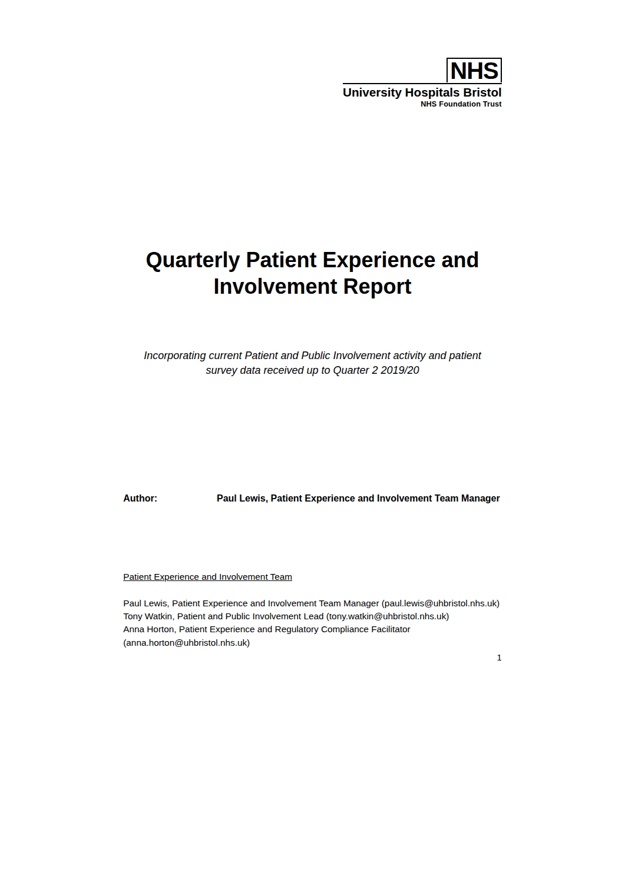NHS
University Hospitals Bristol
NHS Foundation Trust
Quarterly Patient Experience and Involvement Report
Incorporating current Patient and Public Involvement activity and patient survey data received up to Quarter 2 2019/20
Author: Paul Lewis, Patient Experience and Involvement Team Manager
Patient Experience and Involvement Team
Paul Lewis, Patient Experience and Involvement Team Manager (paul.lewis@uhbristol.nhs.uk)
Tony Watkin, Patient and Public Involvement Lead (tony.watkin@uhbristol.nhs.uk)
Anna Horton, Patient Experience and Regulatory Compliance Facilitator (anna.horton@uhbristol.nhs.uk)
1